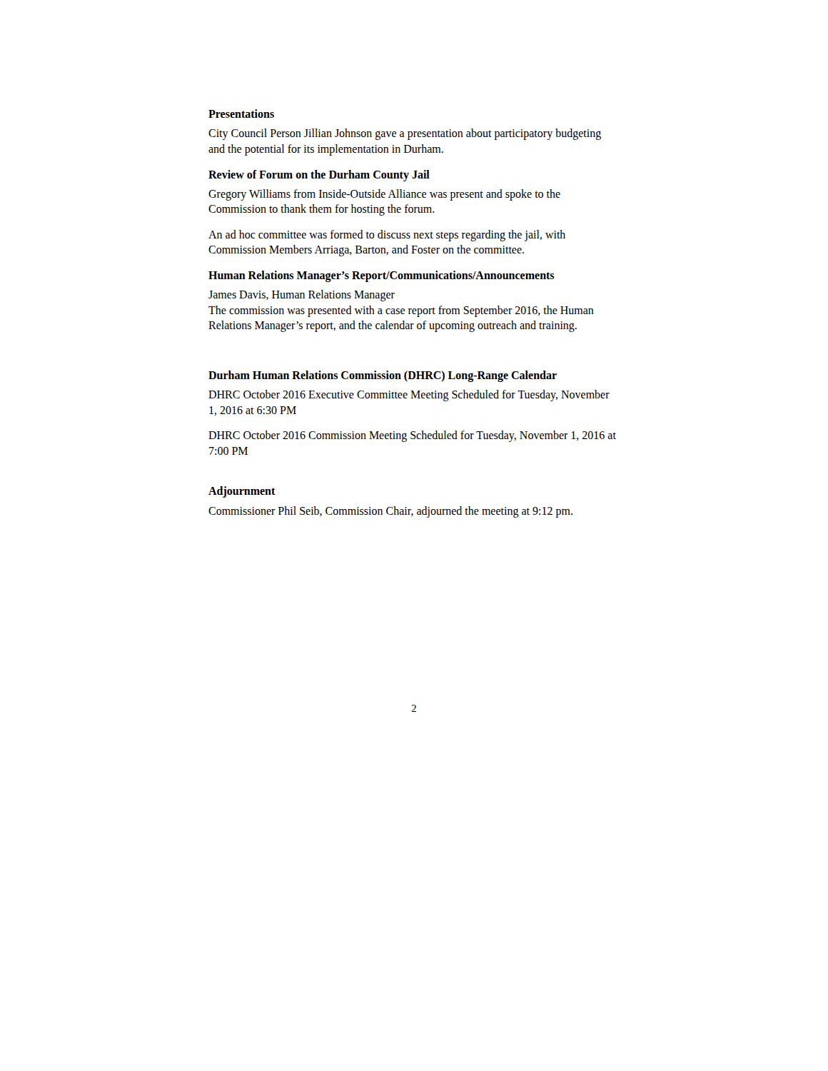Presentations
City Council Person Jillian Johnson gave a presentation about participatory budgeting and the potential for its implementation in Durham.
Review of Forum on the Durham County Jail
Gregory Williams from Inside-Outside Alliance was present and spoke to the Commission to thank them for hosting the forum.
An ad hoc committee was formed to discuss next steps regarding the jail, with Commission Members Arriaga, Barton, and Foster on the committee.
Human Relations Manager’s Report/Communications/Announcements
James Davis, Human Relations Manager
The commission was presented with a case report from September 2016, the Human Relations Manager’s report, and the calendar of upcoming outreach and training.
Durham Human Relations Commission (DHRC) Long-Range Calendar
DHRC October 2016 Executive Committee Meeting Scheduled for Tuesday, November 1, 2016 at 6:30 PM
DHRC October 2016 Commission Meeting Scheduled for Tuesday, November 1, 2016 at 7:00 PM
Adjournment
Commissioner Phil Seib, Commission Chair, adjourned the meeting at 9:12 pm.
2